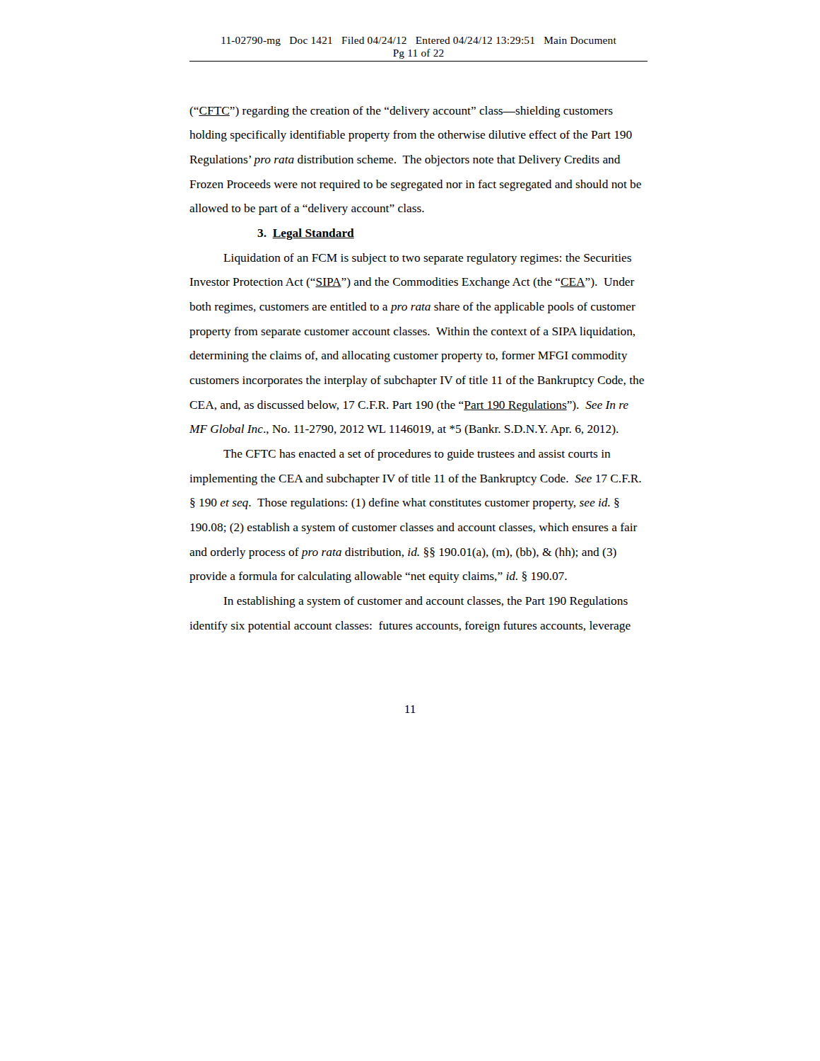11-02790-mg Doc 1421 Filed 04/24/12 Entered 04/24/12 13:29:51 Main Document Pg 11 of 22
(“CFTC”) regarding the creation of the “delivery account” class—shielding customers holding specifically identifiable property from the otherwise dilutive effect of the Part 190 Regulations’ pro rata distribution scheme. The objectors note that Delivery Credits and Frozen Proceeds were not required to be segregated nor in fact segregated and should not be allowed to be part of a “delivery account” class.
3. Legal Standard
Liquidation of an FCM is subject to two separate regulatory regimes: the Securities Investor Protection Act (“SIPA”) and the Commodities Exchange Act (the “CEA”). Under both regimes, customers are entitled to a pro rata share of the applicable pools of customer property from separate customer account classes. Within the context of a SIPA liquidation, determining the claims of, and allocating customer property to, former MFGI commodity customers incorporates the interplay of subchapter IV of title 11 of the Bankruptcy Code, the CEA, and, as discussed below, 17 C.F.R. Part 190 (the “Part 190 Regulations”). See In re MF Global Inc., No. 11-2790, 2012 WL 1146019, at *5 (Bankr. S.D.N.Y. Apr. 6, 2012).
The CFTC has enacted a set of procedures to guide trustees and assist courts in implementing the CEA and subchapter IV of title 11 of the Bankruptcy Code. See 17 C.F.R. § 190 et seq. Those regulations: (1) define what constitutes customer property, see id. § 190.08; (2) establish a system of customer classes and account classes, which ensures a fair and orderly process of pro rata distribution, id. §§ 190.01(a), (m), (bb), & (hh); and (3) provide a formula for calculating allowable “net equity claims,” id. § 190.07.
In establishing a system of customer and account classes, the Part 190 Regulations identify six potential account classes: futures accounts, foreign futures accounts, leverage
11